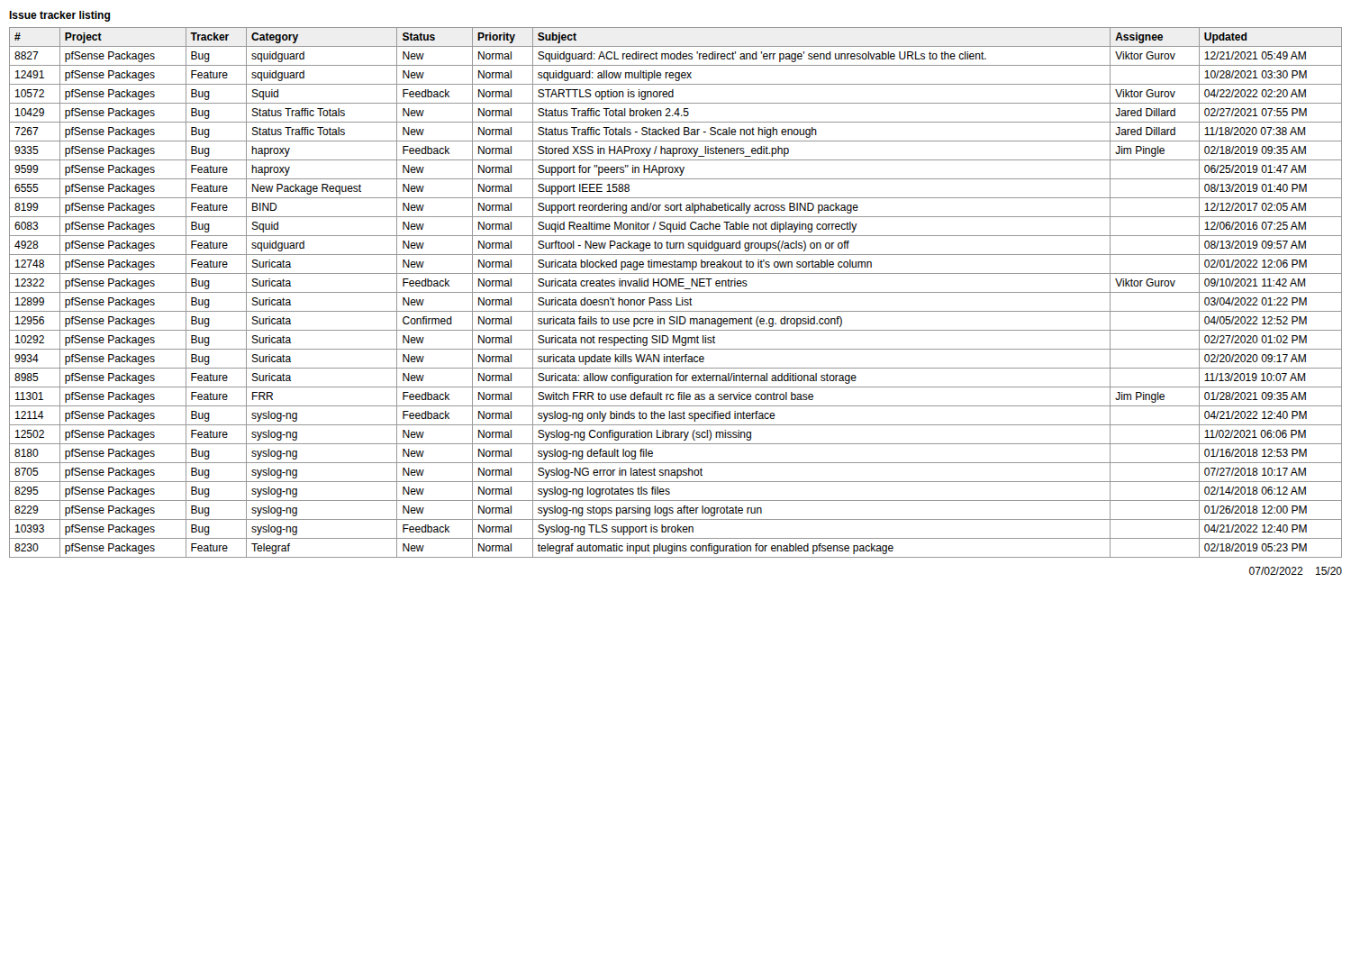Issue tracker listing
| # | Project | Tracker | Category | Status | Priority | Subject | Assignee | Updated |
| --- | --- | --- | --- | --- | --- | --- | --- | --- |
| 8827 | pfSense Packages | Bug | squidguard | New | Normal | Squidguard: ACL redirect modes 'redirect' and 'err page' send unresolvable URLs to the client. | Viktor Gurov | 12/21/2021 05:49 AM |
| 12491 | pfSense Packages | Feature | squidguard | New | Normal | squidguard: allow multiple regex | | 10/28/2021 03:30 PM |
| 10572 | pfSense Packages | Bug | Squid | Feedback | Normal | STARTTLS option is ignored | Viktor Gurov | 04/22/2022 02:20 AM |
| 10429 | pfSense Packages | Bug | Status Traffic Totals | New | Normal | Status Traffic Total broken 2.4.5 | Jared Dillard | 02/27/2021 07:55 PM |
| 7267 | pfSense Packages | Bug | Status Traffic Totals | New | Normal | Status Traffic Totals - Stacked Bar - Scale not high enough | Jared Dillard | 11/18/2020 07:38 AM |
| 9335 | pfSense Packages | Bug | haproxy | Feedback | Normal | Stored XSS in HAProxy / haproxy_listeners_edit.php | Jim Pingle | 02/18/2019 09:35 AM |
| 9599 | pfSense Packages | Feature | haproxy | New | Normal | Support for "peers" in HAproxy | | 06/25/2019 01:47 AM |
| 6555 | pfSense Packages | Feature | New Package Request | New | Normal | Support IEEE 1588 | | 08/13/2019 01:40 PM |
| 8199 | pfSense Packages | Feature | BIND | New | Normal | Support reordering and/or sort alphabetically across BIND package | | 12/12/2017 02:05 AM |
| 6083 | pfSense Packages | Bug | Squid | New | Normal | Suqid Realtime Monitor / Squid Cache Table not diplaying correctly | | 12/06/2016 07:25 AM |
| 4928 | pfSense Packages | Feature | squidguard | New | Normal | Surftool - New Package to turn squidguard groups(/acls) on or off | | 08/13/2019 09:57 AM |
| 12748 | pfSense Packages | Feature | Suricata | New | Normal | Suricata blocked page timestamp breakout to it's own sortable column | | 02/01/2022 12:06 PM |
| 12322 | pfSense Packages | Bug | Suricata | Feedback | Normal | Suricata creates invalid HOME_NET entries | Viktor Gurov | 09/10/2021 11:42 AM |
| 12899 | pfSense Packages | Bug | Suricata | New | Normal | Suricata doesn't honor Pass List | | 03/04/2022 01:22 PM |
| 12956 | pfSense Packages | Bug | Suricata | Confirmed | Normal | suricata fails to use pcre in SID management (e.g. dropsid.conf) | | 04/05/2022 12:52 PM |
| 10292 | pfSense Packages | Bug | Suricata | New | Normal | Suricata not respecting SID Mgmt list | | 02/27/2020 01:02 PM |
| 9934 | pfSense Packages | Bug | Suricata | New | Normal | suricata update kills WAN interface | | 02/20/2020 09:17 AM |
| 8985 | pfSense Packages | Feature | Suricata | New | Normal | Suricata: allow configuration for external/internal additional storage | | 11/13/2019 10:07 AM |
| 11301 | pfSense Packages | Feature | FRR | Feedback | Normal | Switch FRR to use default rc file as a service control base | Jim Pingle | 01/28/2021 09:35 AM |
| 12114 | pfSense Packages | Bug | syslog-ng | Feedback | Normal | syslog-ng only binds to the last specified interface | | 04/21/2022 12:40 PM |
| 12502 | pfSense Packages | Feature | syslog-ng | New | Normal | Syslog-ng Configuration Library (scl) missing | | 11/02/2021 06:06 PM |
| 8180 | pfSense Packages | Bug | syslog-ng | New | Normal | syslog-ng default log file | | 01/16/2018 12:53 PM |
| 8705 | pfSense Packages | Bug | syslog-ng | New | Normal | Syslog-NG error in latest snapshot | | 07/27/2018 10:17 AM |
| 8295 | pfSense Packages | Bug | syslog-ng | New | Normal | syslog-ng logrotates tls files | | 02/14/2018 06:12 AM |
| 8229 | pfSense Packages | Bug | syslog-ng | New | Normal | syslog-ng stops parsing logs after logrotate run | | 01/26/2018 12:00 PM |
| 10393 | pfSense Packages | Bug | syslog-ng | Feedback | Normal | Syslog-ng TLS support is broken | | 04/21/2022 12:40 PM |
| 8230 | pfSense Packages | Feature | Telegraf | New | Normal | telegraf automatic input plugins configuration for enabled pfsense package | | 02/18/2019 05:23 PM |
07/02/2022 15/20